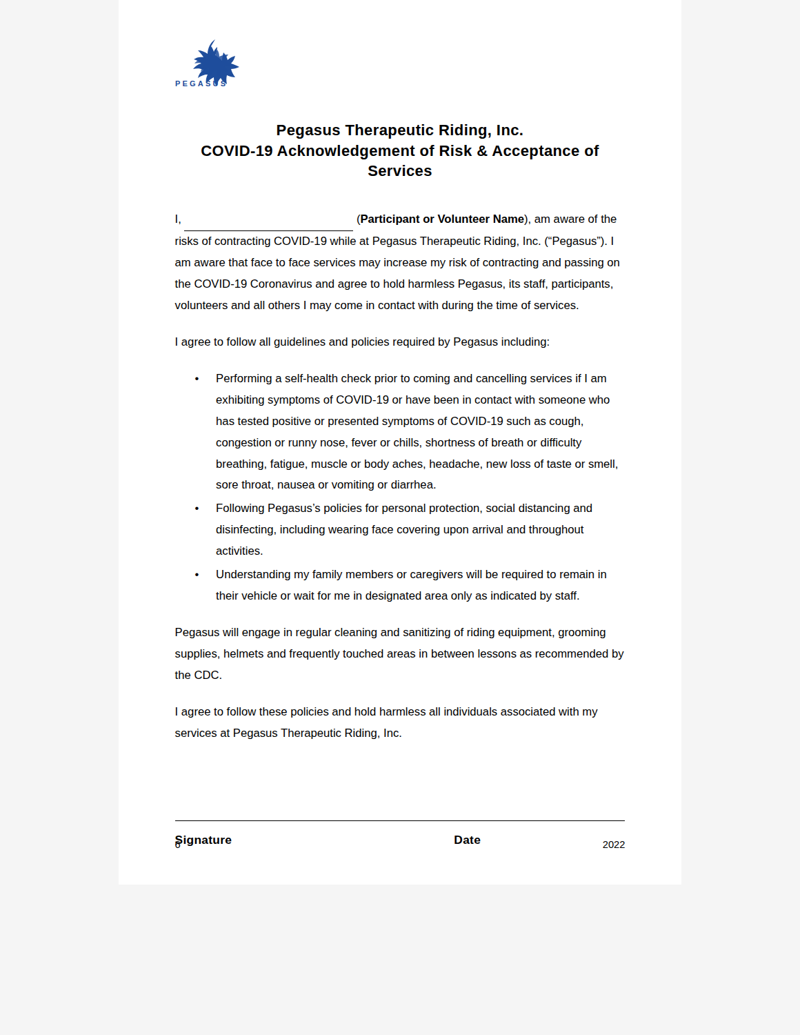PEGASUS
Pegasus Therapeutic Riding, Inc. COVID-19 Acknowledgement of Risk & Acceptance of Services
I, (Participant or Volunteer Name), am aware of the risks of contracting COVID-19 while at Pegasus Therapeutic Riding, Inc. (“Pegasus”). I am aware that face to face services may increase my risk of contracting and passing on the COVID-19 Coronavirus and agree to hold harmless Pegasus, its staff, participants, volunteers and all others I may come in contact with during the time of services.
I agree to follow all guidelines and policies required by Pegasus including:
Performing a self-health check prior to coming and cancelling services if I am exhibiting symptoms of COVID-19 or have been in contact with someone who has tested positive or presented symptoms of COVID-19 such as cough, congestion or runny nose, fever or chills, shortness of breath or difficulty breathing, fatigue, muscle or body aches, headache, new loss of taste or smell, sore throat, nausea or vomiting or diarrhea.
Following Pegasus’s policies for personal protection, social distancing and disinfecting, including wearing face covering upon arrival and throughout activities.
Understanding my family members or caregivers will be required to remain in their vehicle or wait for me in designated area only as indicated by staff.
Pegasus will engage in regular cleaning and sanitizing of riding equipment, grooming supplies, helmets and frequently touched areas in between lessons as recommended by the CDC.
I agree to follow these policies and hold harmless all individuals associated with my services at Pegasus Therapeutic Riding, Inc.
Signature
Date
6 2022